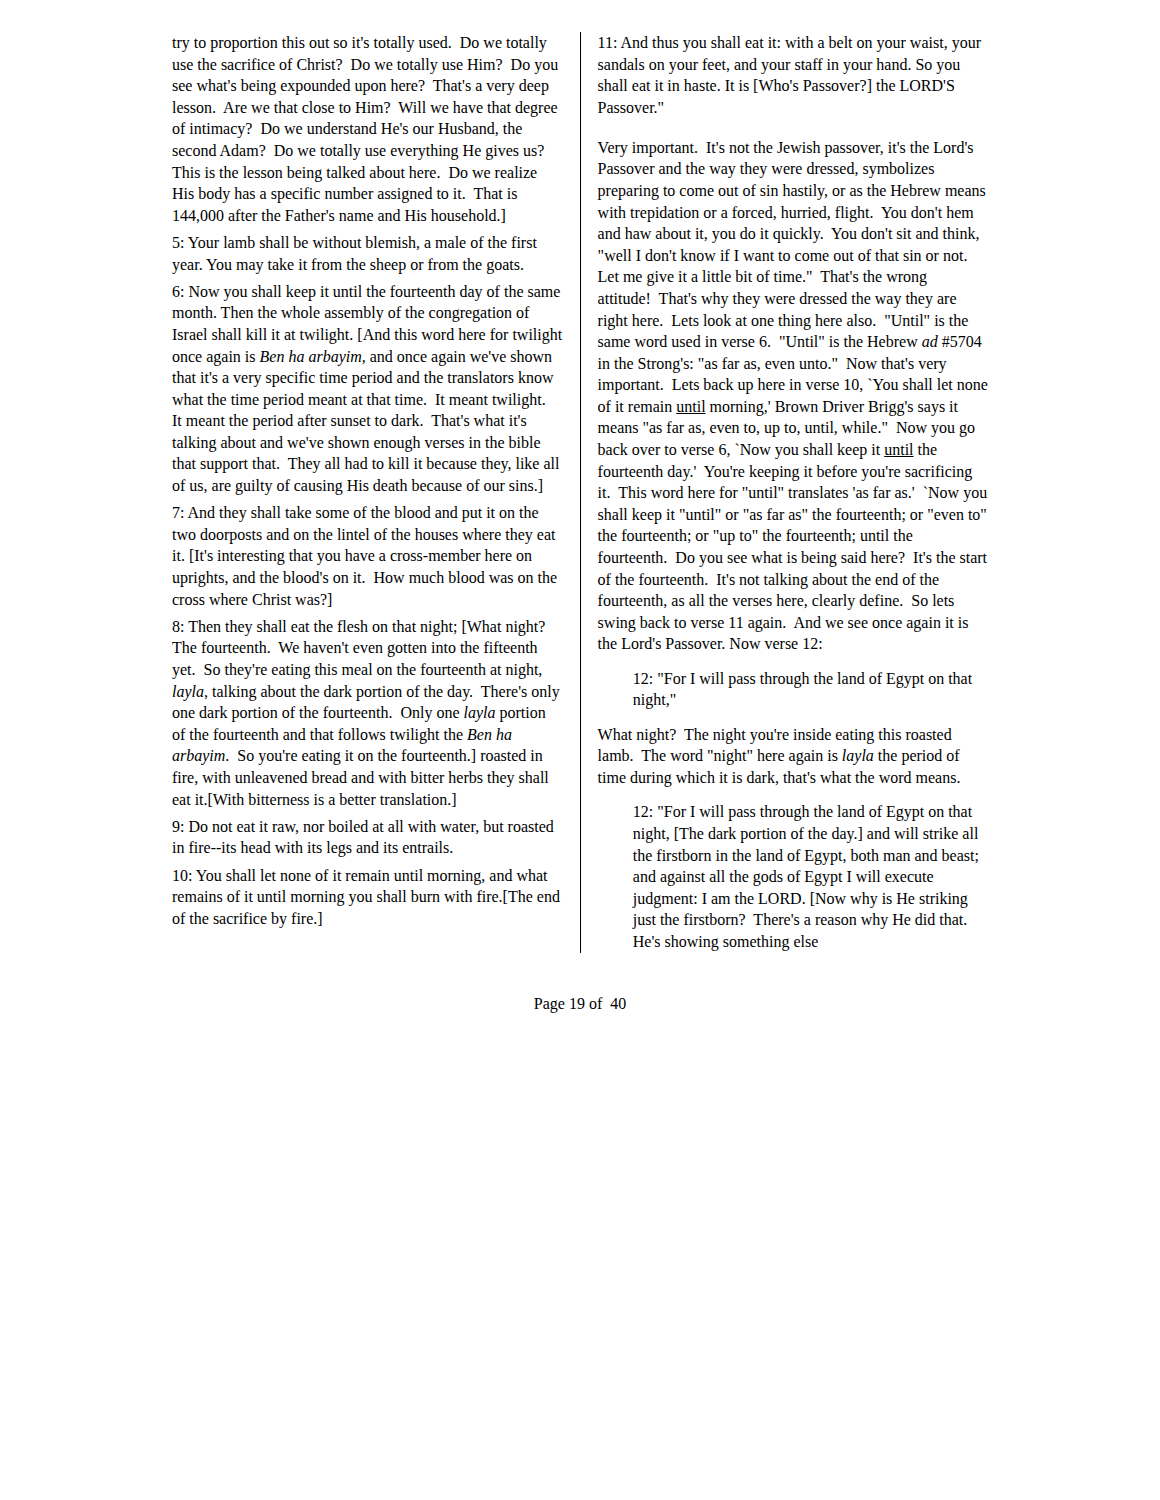try to proportion this out so it's totally used. Do we totally use the sacrifice of Christ? Do we totally use Him? Do you see what's being expounded upon here? That's a very deep lesson. Are we that close to Him? Will we have that degree of intimacy? Do we understand He's our Husband, the second Adam? Do we totally use everything He gives us? This is the lesson being talked about here. Do we realize His body has a specific number assigned to it. That is 144,000 after the Father's name and His household.]
5: Your lamb shall be without blemish, a male of the first year. You may take it from the sheep or from the goats.
6: Now you shall keep it until the fourteenth day of the same month. Then the whole assembly of the congregation of Israel shall kill it at twilight. [And this word here for twilight once again is Ben ha arbayim, and once again we've shown that it's a very specific time period and the translators know what the time period meant at that time. It meant twilight. It meant the period after sunset to dark. That's what it's talking about and we've shown enough verses in the bible that support that. They all had to kill it because they, like all of us, are guilty of causing His death because of our sins.]
7: And they shall take some of the blood and put it on the two doorposts and on the lintel of the houses where they eat it. [It's interesting that you have a cross-member here on uprights, and the blood's on it. How much blood was on the cross where Christ was?]
8: Then they shall eat the flesh on that night; [What night? The fourteenth. We haven't even gotten into the fifteenth yet. So they're eating this meal on the fourteenth at night, layla, talking about the dark portion of the day. There's only one dark portion of the fourteenth. Only one layla portion of the fourteenth and that follows twilight the Ben ha arbayim. So you're eating it on the fourteenth.] roasted in fire, with unleavened bread and with bitter herbs they shall eat it.[With bitterness is a better translation.]
9: Do not eat it raw, nor boiled at all with water, but roasted in fire--its head with its legs and its entrails.
10: You shall let none of it remain until morning, and what remains of it until morning you shall burn with fire.[The end of the sacrifice by fire.]
11: And thus you shall eat it: with a belt on your waist, your sandals on your feet, and your staff in your hand. So you shall eat it in haste. It is [Who's Passover?] the LORD'S Passover."
Very important. It's not the Jewish passover, it's the Lord's Passover and the way they were dressed, symbolizes preparing to come out of sin hastily, or as the Hebrew means with trepidation or a forced, hurried, flight. You don't hem and haw about it, you do it quickly. You don't sit and think, "well I don't know if I want to come out of that sin or not. Let me give it a little bit of time." That's the wrong attitude! That's why they were dressed the way they are right here. Lets look at one thing here also. "Until" is the same word used in verse 6. "Until" is the Hebrew ad #5704 in the Strong's: "as far as, even unto." Now that's very important. Lets back up here in verse 10, `You shall let none of it remain until morning,' Brown Driver Brigg's says it means "as far as, even to, up to, until, while." Now you go back over to verse 6, `Now you shall keep it until the fourteenth day.' You're keeping it before you're sacrificing it. This word here for "until" translates 'as far as.' `Now you shall keep it "until" or "as far as" the fourteenth; or "even to" the fourteenth; or "up to" the fourteenth; until the fourteenth. Do you see what is being said here? It's the start of the fourteenth. It's not talking about the end of the fourteenth, as all the verses here, clearly define. So lets swing back to verse 11 again. And we see once again it is the Lord's Passover. Now verse 12:
12: "For I will pass through the land of Egypt on that night,"
What night? The night you're inside eating this roasted lamb. The word "night" here again is layla the period of time during which it is dark, that's what the word means.
12: "For I will pass through the land of Egypt on that night, [The dark portion of the day.] and will strike all the firstborn in the land of Egypt, both man and beast; and against all the gods of Egypt I will execute judgment: I am the LORD. [Now why is He striking just the firstborn? There's a reason why He did that. He's showing something else
Page 19 of 40